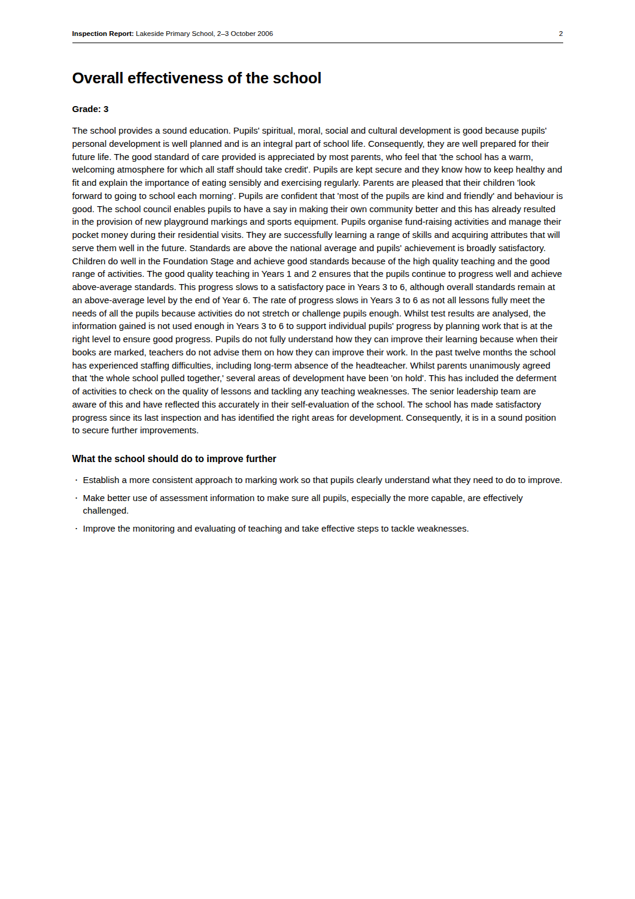Inspection Report: Lakeside Primary School, 2–3 October 2006
2
Overall effectiveness of the school
Grade: 3
The school provides a sound education. Pupils' spiritual, moral, social and cultural development is good because pupils' personal development is well planned and is an integral part of school life. Consequently, they are well prepared for their future life. The good standard of care provided is appreciated by most parents, who feel that 'the school has a warm, welcoming atmosphere for which all staff should take credit'. Pupils are kept secure and they know how to keep healthy and fit and explain the importance of eating sensibly and exercising regularly. Parents are pleased that their children 'look forward to going to school each morning'. Pupils are confident that 'most of the pupils are kind and friendly' and behaviour is good. The school council enables pupils to have a say in making their own community better and this has already resulted in the provision of new playground markings and sports equipment. Pupils organise fund-raising activities and manage their pocket money during their residential visits. They are successfully learning a range of skills and acquiring attributes that will serve them well in the future. Standards are above the national average and pupils' achievement is broadly satisfactory. Children do well in the Foundation Stage and achieve good standards because of the high quality teaching and the good range of activities. The good quality teaching in Years 1 and 2 ensures that the pupils continue to progress well and achieve above-average standards. This progress slows to a satisfactory pace in Years 3 to 6, although overall standards remain at an above-average level by the end of Year 6. The rate of progress slows in Years 3 to 6 as not all lessons fully meet the needs of all the pupils because activities do not stretch or challenge pupils enough. Whilst test results are analysed, the information gained is not used enough in Years 3 to 6 to support individual pupils' progress by planning work that is at the right level to ensure good progress. Pupils do not fully understand how they can improve their learning because when their books are marked, teachers do not advise them on how they can improve their work. In the past twelve months the school has experienced staffing difficulties, including long-term absence of the headteacher. Whilst parents unanimously agreed that 'the whole school pulled together,' several areas of development have been 'on hold'. This has included the deferment of activities to check on the quality of lessons and tackling any teaching weaknesses. The senior leadership team are aware of this and have reflected this accurately in their self-evaluation of the school. The school has made satisfactory progress since its last inspection and has identified the right areas for development. Consequently, it is in a sound position to secure further improvements.
What the school should do to improve further
Establish a more consistent approach to marking work so that pupils clearly understand what they need to do to improve.
Make better use of assessment information to make sure all pupils, especially the more capable, are effectively challenged.
Improve the monitoring and evaluating of teaching and take effective steps to tackle weaknesses.